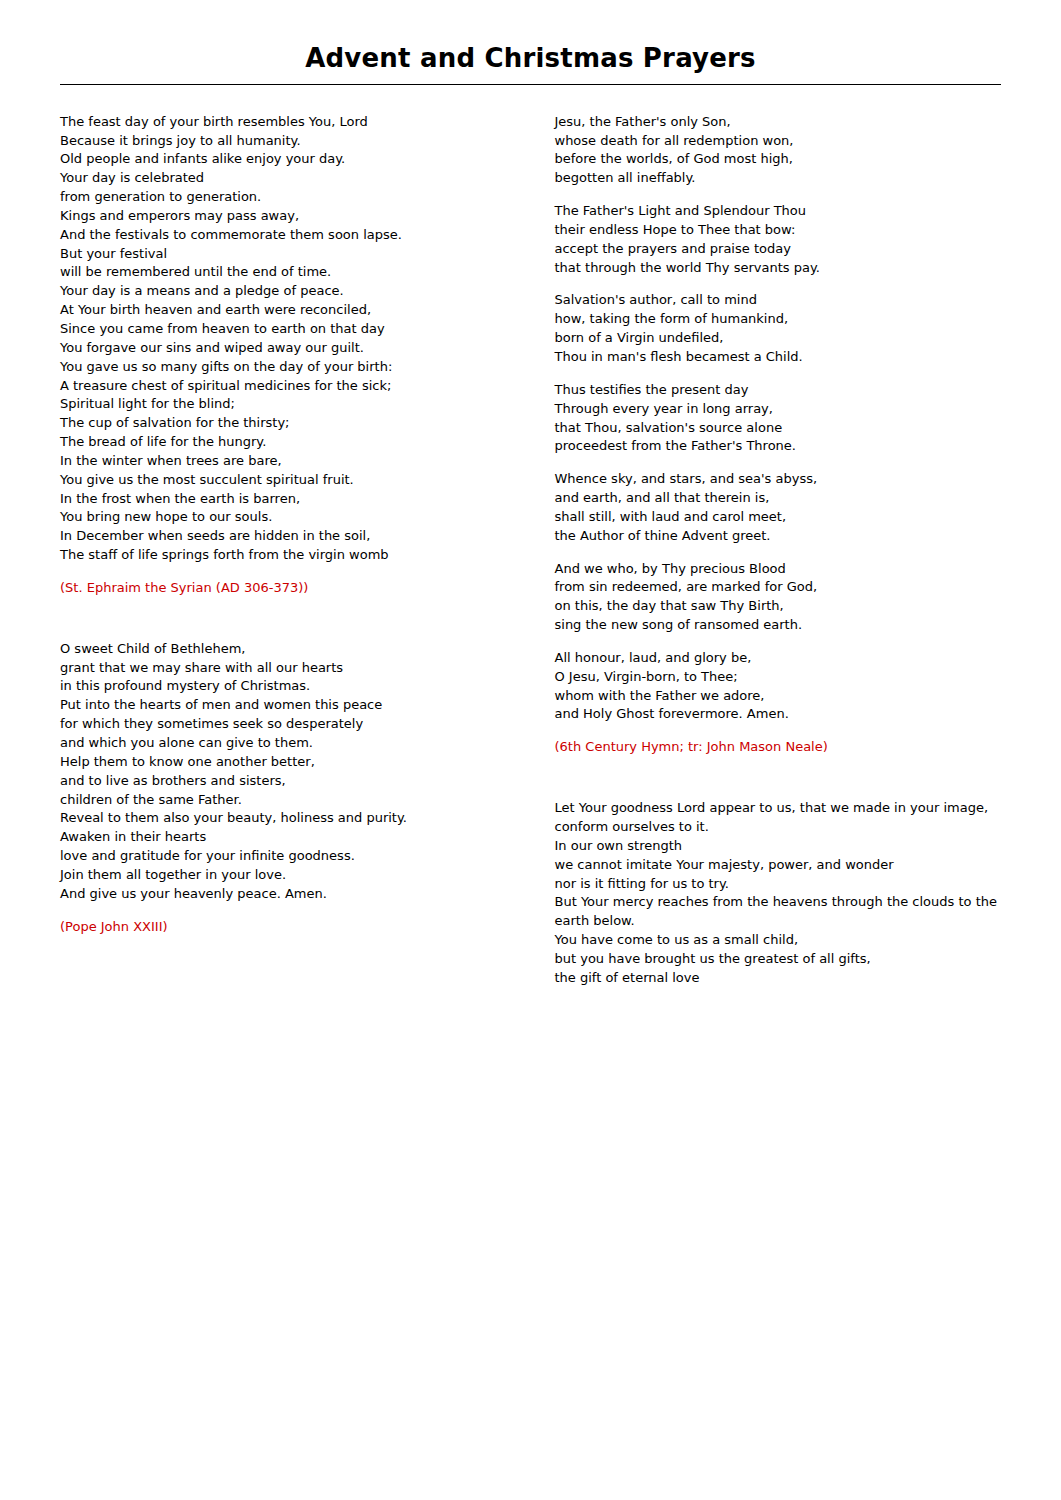Advent and Christmas Prayers
The feast day of your birth resembles You, Lord
Because it brings joy to all humanity.
Old people and infants alike enjoy your day.
Your day is celebrated
from generation to generation.
Kings and emperors may pass away,
And the festivals to commemorate them soon lapse.
But your festival
will be remembered until the end of time.
Your day is a means and a pledge of peace.
At Your birth heaven and earth were reconciled,
Since you came from heaven to earth on that day
You forgave our sins and wiped away our guilt.
You gave us so many gifts on the day of your birth:
A treasure chest of spiritual medicines for the sick;
Spiritual light for the blind;
The cup of salvation for the thirsty;
The bread of life for the hungry.
In the winter when trees are bare,
You give us the most succulent spiritual fruit.
In the frost when the earth is barren,
You bring new hope to our souls.
In December when seeds are hidden in the soil,
The staff of life springs forth from the virgin womb
(St. Ephraim the Syrian (AD 306-373))
O sweet Child of Bethlehem,
grant that we may share with all our hearts
in this profound mystery of Christmas.
Put into the hearts of men and women this peace
for which they sometimes seek so desperately
and which you alone can give to them.
Help them to know one another better,
and to live as brothers and sisters,
children of the same Father.
Reveal to them also your beauty, holiness and purity.
Awaken in their hearts
love and gratitude for your infinite goodness.
Join them all together in your love.
And give us your heavenly peace. Amen.
(Pope John XXIII)
Jesu, the Father's only Son,
whose death for all redemption won,
before the worlds, of God most high,
begotten all ineffably.
The Father's Light and Splendour Thou
their endless Hope to Thee that bow:
accept the prayers and praise today
that through the world Thy servants pay.
Salvation's author, call to mind
how, taking the form of humankind,
born of a Virgin undefiled,
Thou in man's flesh becamest a Child.
Thus testifies the present day
Through every year in long array,
that Thou, salvation's source alone
proceedest from the Father's Throne.
Whence sky, and stars, and sea's abyss,
and earth, and all that therein is,
shall still, with laud and carol meet,
the Author of thine Advent greet.
And we who, by Thy precious Blood
from sin redeemed, are marked for God,
on this, the day that saw Thy Birth,
sing the new song of ransomed earth.
All honour, laud, and glory be,
O Jesu, Virgin-born, to Thee;
whom with the Father we adore,
and Holy Ghost forevermore. Amen.
(6th Century Hymn; tr: John Mason Neale)
Let Your goodness Lord appear to us, that we made in your image, conform ourselves to it.
In our own strength
we cannot imitate Your majesty, power, and wonder
nor is it fitting for us to try.
But Your mercy reaches from the heavens through the clouds to the earth below.
You have come to us as a small child,
but you have brought us the greatest of all gifts,
the gift of eternal love